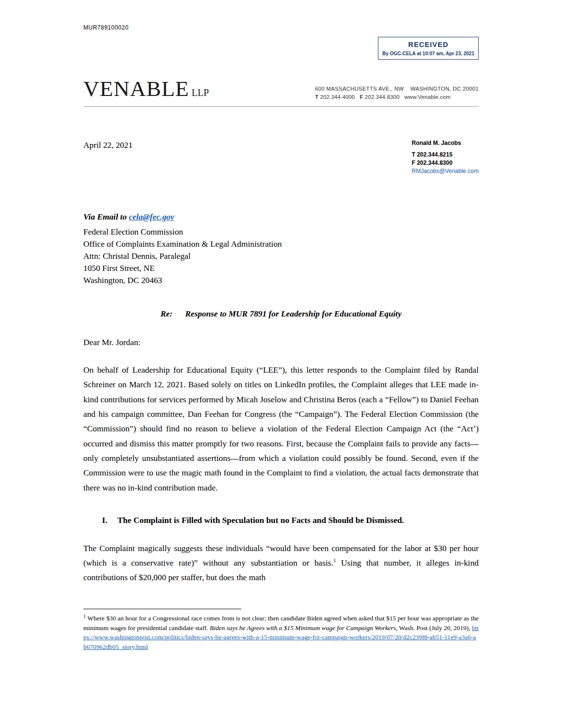MUR789100020
RECEIVED
By OGC-CELA at 10:07 am, Apr 23, 2021
VENABLE LLP
600 MASSACHUSETTS AVE., NW WASHINGTON, DC 20001
T 202.344.4000 F 202.344.8300 www.Venable.com
April 22, 2021
Ronald M. Jacobs
T 202.344.8215
F 202.344.8300
RMJacobs@Venable.com
Via Email to cela@fec.gov
Federal Election Commission
Office of Complaints Examination & Legal Administration
Attn: Christal Dennis, Paralegal
1050 First Street, NE
Washington, DC 20463
Re: Response to MUR 7891 for Leadership for Educational Equity
Dear Mr. Jordan:
On behalf of Leadership for Educational Equity (“LEE”), this letter responds to the Complaint filed by Randal Schreiner on March 12, 2021. Based solely on titles on LinkedIn profiles, the Complaint alleges that LEE made in-kind contributions for services performed by Micah Joselow and Christina Beros (each a “Fellow”) to Daniel Feehan and his campaign committee, Dan Feehan for Congress (the “Campaign”). The Federal Election Commission (the “Commission”) should find no reason to believe a violation of the Federal Election Campaign Act (the “Act’) occurred and dismiss this matter promptly for two reasons. First, because the Complaint fails to provide any facts—only completely unsubstantiated assertions—from which a violation could possibly be found. Second, even if the Commission were to use the magic math found in the Complaint to find a violation, the actual facts demonstrate that there was no in-kind contribution made.
I. The Complaint is Filled with Speculation but no Facts and Should be Dismissed.
The Complaint magically suggests these individuals “would have been compensated for the labor at $30 per hour (which is a conservative rate)” without any substantiation or basis.1 Using that number, it alleges in-kind contributions of $20,000 per staffer, but does the math
1 Where $30 an hour for a Congressional race comes from is not clear; then candidate Biden agreed when asked that $15 per hour was appropriate as the minimum wages for presidential candidate staff. Biden says he Agrees with a $15 Minimum wage for Campaign Workers, Wash. Post (July 20, 2019), https://www.washingtonpost.com/politics/biden-says-he-agrees-with-a-15-minimum-wage-for-campaign-workers/2019/07/20/d2c239f8-ab51-11e9-a3a6-ab670962db05_story.html